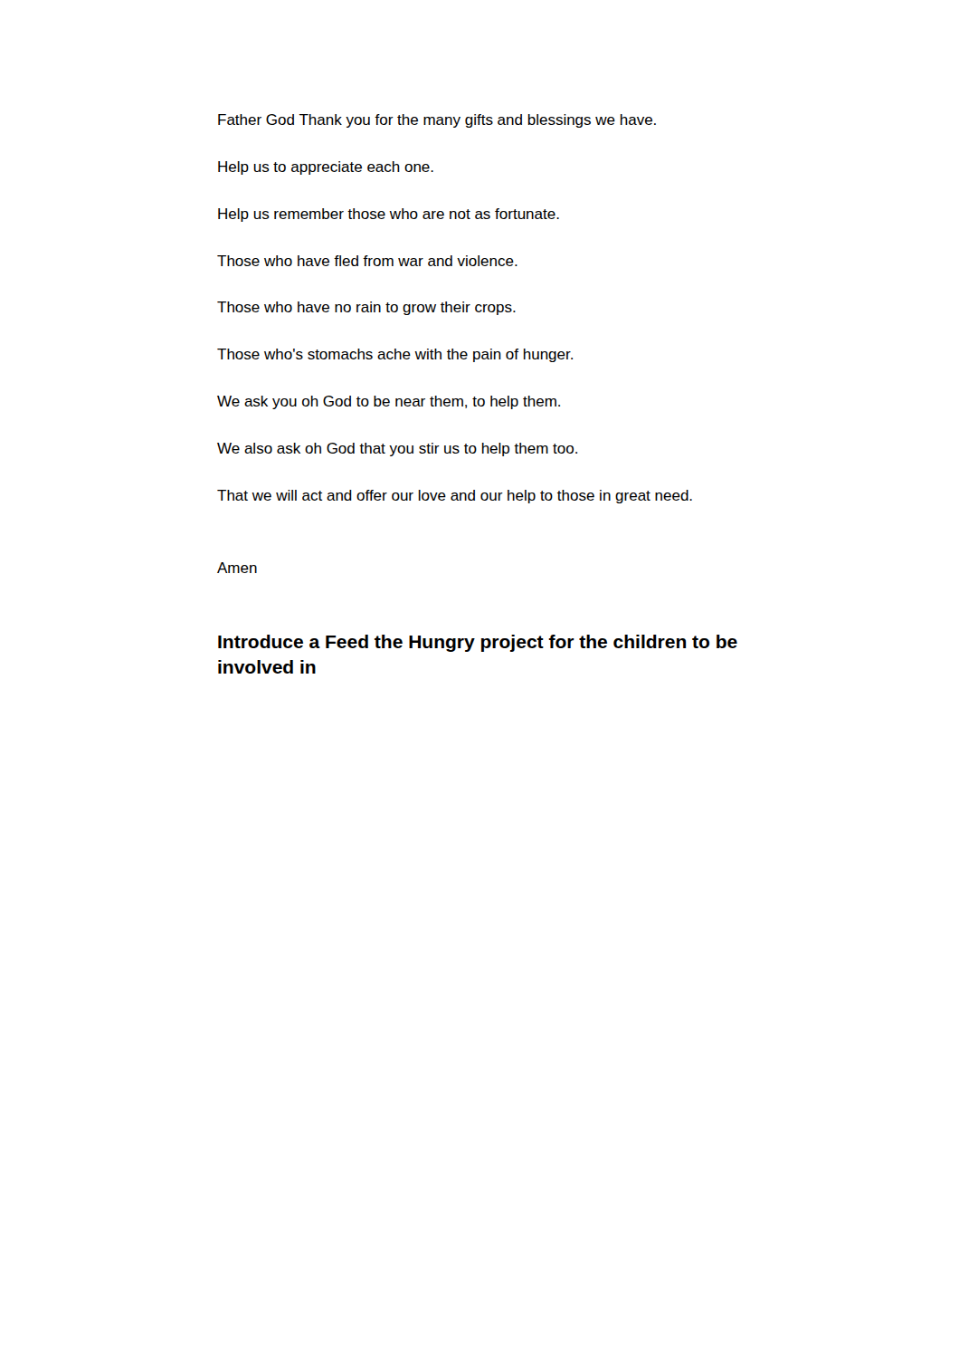Father God Thank you for the many gifts and blessings we have.
Help us to appreciate each one.
Help us remember those who are not as fortunate.
Those who have fled from war and violence.
Those who have no rain to grow their crops.
Those who's stomachs ache with the pain of hunger.
We ask you oh God to be near them, to help them.
We also ask oh God that you stir us to help them too.
That we will act and offer our love and our help to those in great need.
Amen
Introduce a Feed the Hungry project for the children to be involved in